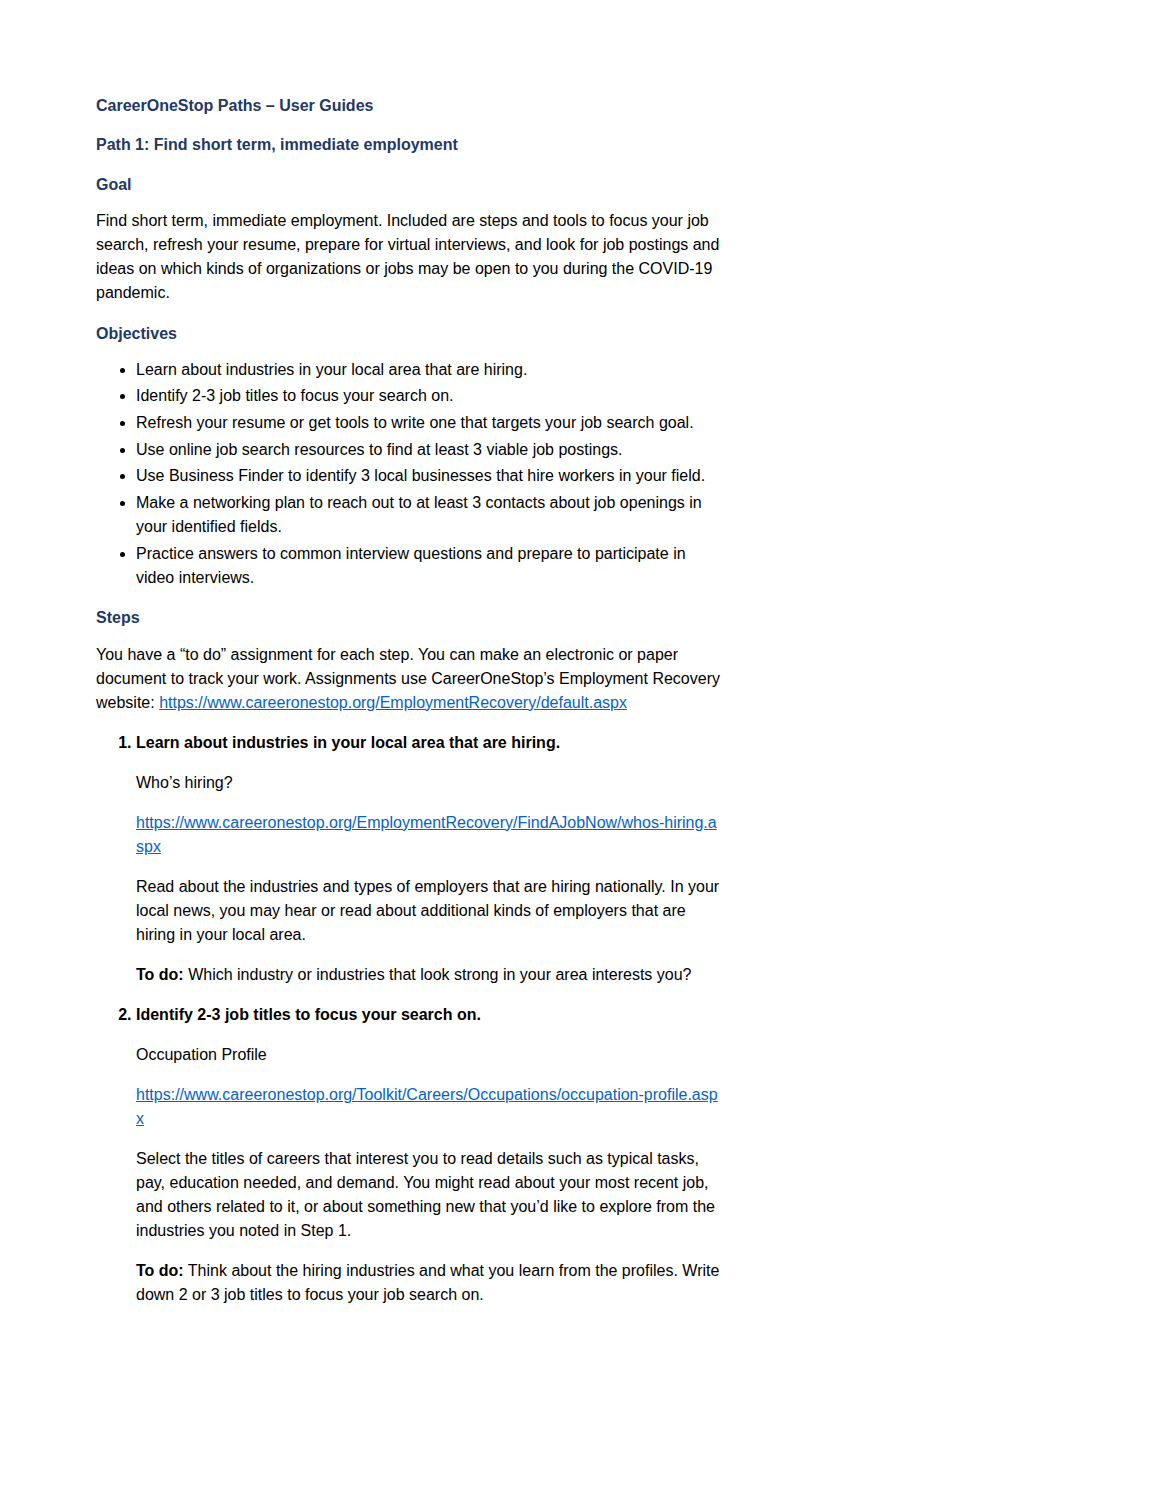CareerOneStop Paths – User Guides
Path 1: Find short term, immediate employment
Goal
Find short term, immediate employment. Included are steps and tools to focus your job search, refresh your resume, prepare for virtual interviews, and look for job postings and ideas on which kinds of organizations or jobs may be open to you during the COVID-19 pandemic.
Objectives
Learn about industries in your local area that are hiring.
Identify 2-3 job titles to focus your search on.
Refresh your resume or get tools to write one that targets your job search goal.
Use online job search resources to find at least 3 viable job postings.
Use Business Finder to identify 3 local businesses that hire workers in your field.
Make a networking plan to reach out to at least 3 contacts about job openings in your identified fields.
Practice answers to common interview questions and prepare to participate in video interviews.
Steps
You have a “to do” assignment for each step. You can make an electronic or paper document to track your work. Assignments use CareerOneStop’s Employment Recovery website: https://www.careeronestop.org/EmploymentRecovery/default.aspx
Learn about industries in your local area that are hiring.
Who’s hiring?
https://www.careeronestop.org/EmploymentRecovery/FindAJobNow/whos-hiring.aspx
Read about the industries and types of employers that are hiring nationally. In your local news, you may hear or read about additional kinds of employers that are hiring in your local area.
To do: Which industry or industries that look strong in your area interests you?
Identify 2-3 job titles to focus your search on.
Occupation Profile
https://www.careeronestop.org/Toolkit/Careers/Occupations/occupation-profile.aspx
Select the titles of careers that interest you to read details such as typical tasks, pay, education needed, and demand. You might read about your most recent job, and others related to it, or about something new that you’d like to explore from the industries you noted in Step 1.
To do: Think about the hiring industries and what you learn from the profiles. Write down 2 or 3 job titles to focus your job search on.